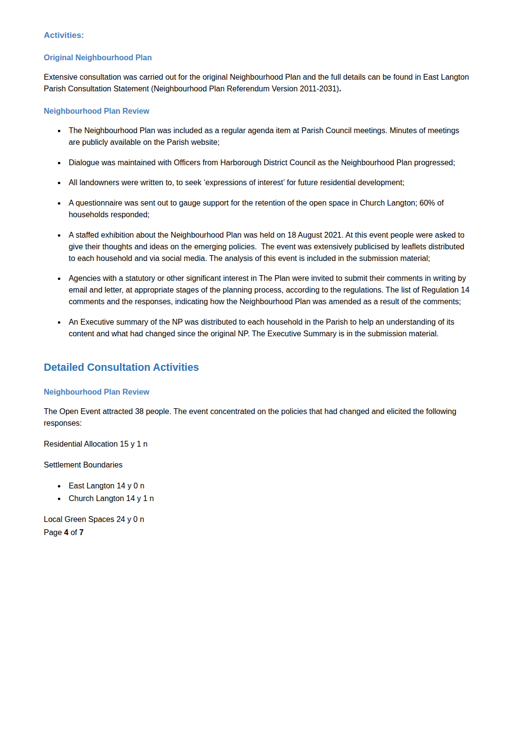Activities:
Original Neighbourhood Plan
Extensive consultation was carried out for the original Neighbourhood Plan and the full details can be found in East Langton Parish Consultation Statement (Neighbourhood Plan Referendum Version 2011-2031).
Neighbourhood Plan Review
The Neighbourhood Plan was included as a regular agenda item at Parish Council meetings. Minutes of meetings are publicly available on the Parish website;
Dialogue was maintained with Officers from Harborough District Council as the Neighbourhood Plan progressed;
All landowners were written to, to seek ‘expressions of interest’ for future residential development;
A questionnaire was sent out to gauge support for the retention of the open space in Church Langton; 60% of households responded;
A staffed exhibition about the Neighbourhood Plan was held on 18 August 2021. At this event people were asked to give their thoughts and ideas on the emerging policies. The event was extensively publicised by leaflets distributed to each household and via social media. The analysis of this event is included in the submission material;
Agencies with a statutory or other significant interest in The Plan were invited to submit their comments in writing by email and letter, at appropriate stages of the planning process, according to the regulations. The list of Regulation 14 comments and the responses, indicating how the Neighbourhood Plan was amended as a result of the comments;
An Executive summary of the NP was distributed to each household in the Parish to help an understanding of its content and what had changed since the original NP. The Executive Summary is in the submission material.
Detailed Consultation Activities
Neighbourhood Plan Review
The Open Event attracted 38 people. The event concentrated on the policies that had changed and elicited the following responses:
Residential Allocation 15 y 1 n
Settlement Boundaries
East Langton 14 y 0 n
Church Langton 14 y 1 n
Local Green Spaces 24 y 0 n
Page 4 of 7